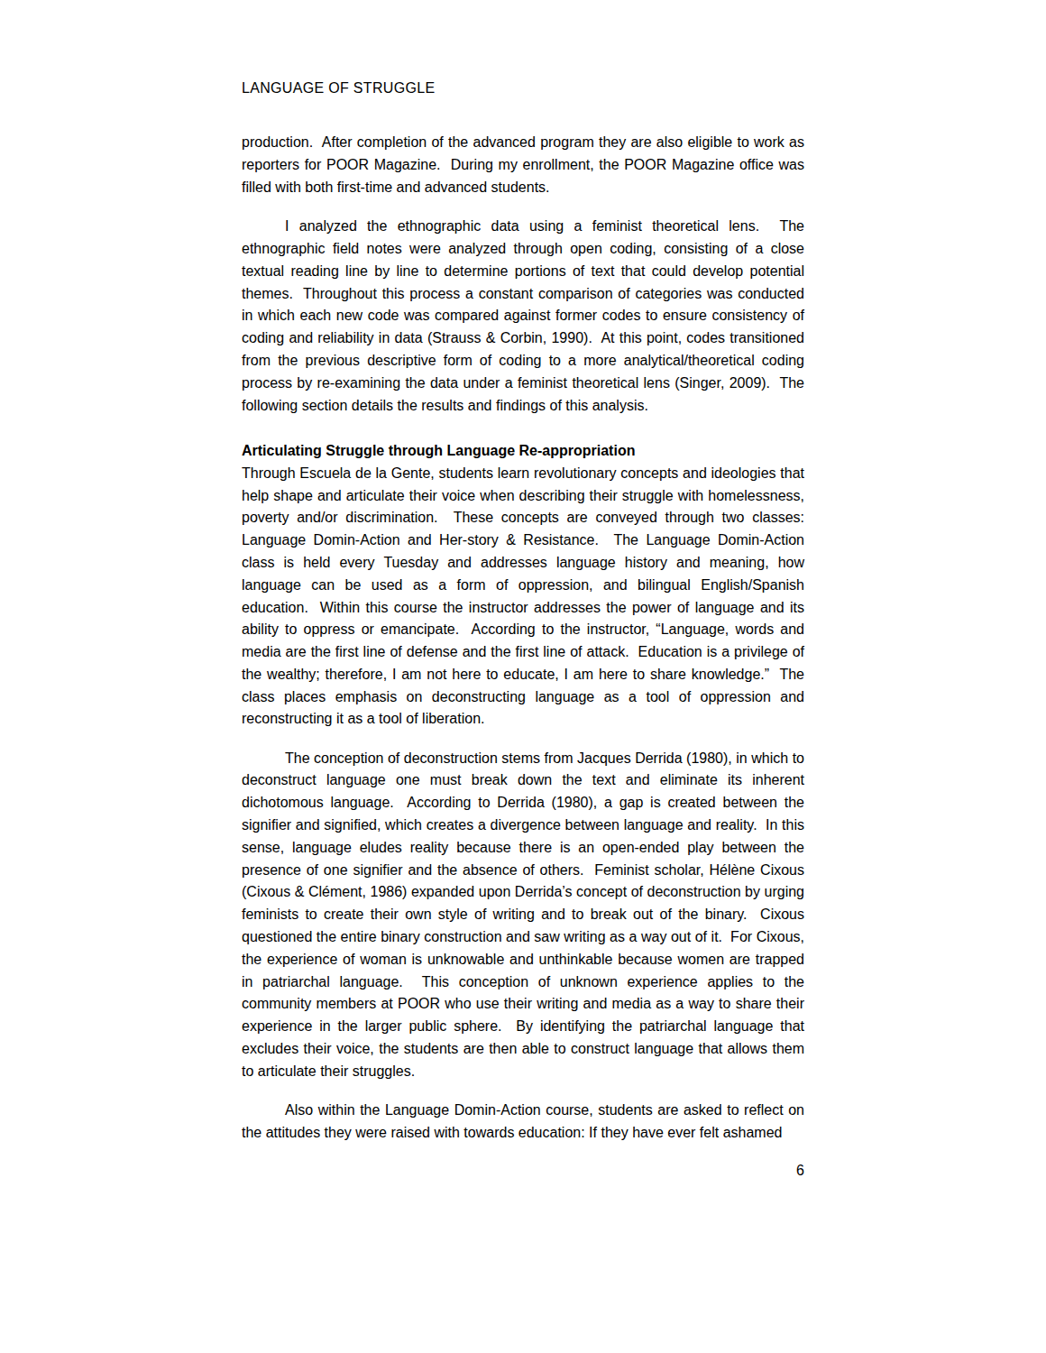LANGUAGE OF STRUGGLE
production. After completion of the advanced program they are also eligible to work as reporters for POOR Magazine. During my enrollment, the POOR Magazine office was filled with both first-time and advanced students.
I analyzed the ethnographic data using a feminist theoretical lens. The ethnographic field notes were analyzed through open coding, consisting of a close textual reading line by line to determine portions of text that could develop potential themes. Throughout this process a constant comparison of categories was conducted in which each new code was compared against former codes to ensure consistency of coding and reliability in data (Strauss & Corbin, 1990). At this point, codes transitioned from the previous descriptive form of coding to a more analytical/theoretical coding process by re-examining the data under a feminist theoretical lens (Singer, 2009). The following section details the results and findings of this analysis.
Articulating Struggle through Language Re-appropriation
Through Escuela de la Gente, students learn revolutionary concepts and ideologies that help shape and articulate their voice when describing their struggle with homelessness, poverty and/or discrimination. These concepts are conveyed through two classes: Language Domin-Action and Her-story & Resistance. The Language Domin-Action class is held every Tuesday and addresses language history and meaning, how language can be used as a form of oppression, and bilingual English/Spanish education. Within this course the instructor addresses the power of language and its ability to oppress or emancipate. According to the instructor, “Language, words and media are the first line of defense and the first line of attack. Education is a privilege of the wealthy; therefore, I am not here to educate, I am here to share knowledge.” The class places emphasis on deconstructing language as a tool of oppression and reconstructing it as a tool of liberation.
The conception of deconstruction stems from Jacques Derrida (1980), in which to deconstruct language one must break down the text and eliminate its inherent dichotomous language. According to Derrida (1980), a gap is created between the signifier and signified, which creates a divergence between language and reality. In this sense, language eludes reality because there is an open-ended play between the presence of one signifier and the absence of others. Feminist scholar, Hélène Cixous (Cixous & Clément, 1986) expanded upon Derrida’s concept of deconstruction by urging feminists to create their own style of writing and to break out of the binary. Cixous questioned the entire binary construction and saw writing as a way out of it. For Cixous, the experience of woman is unknowable and unthinkable because women are trapped in patriarchal language. This conception of unknown experience applies to the community members at POOR who use their writing and media as a way to share their experience in the larger public sphere. By identifying the patriarchal language that excludes their voice, the students are then able to construct language that allows them to articulate their struggles.
Also within the Language Domin-Action course, students are asked to reflect on the attitudes they were raised with towards education: If they have ever felt ashamed
6